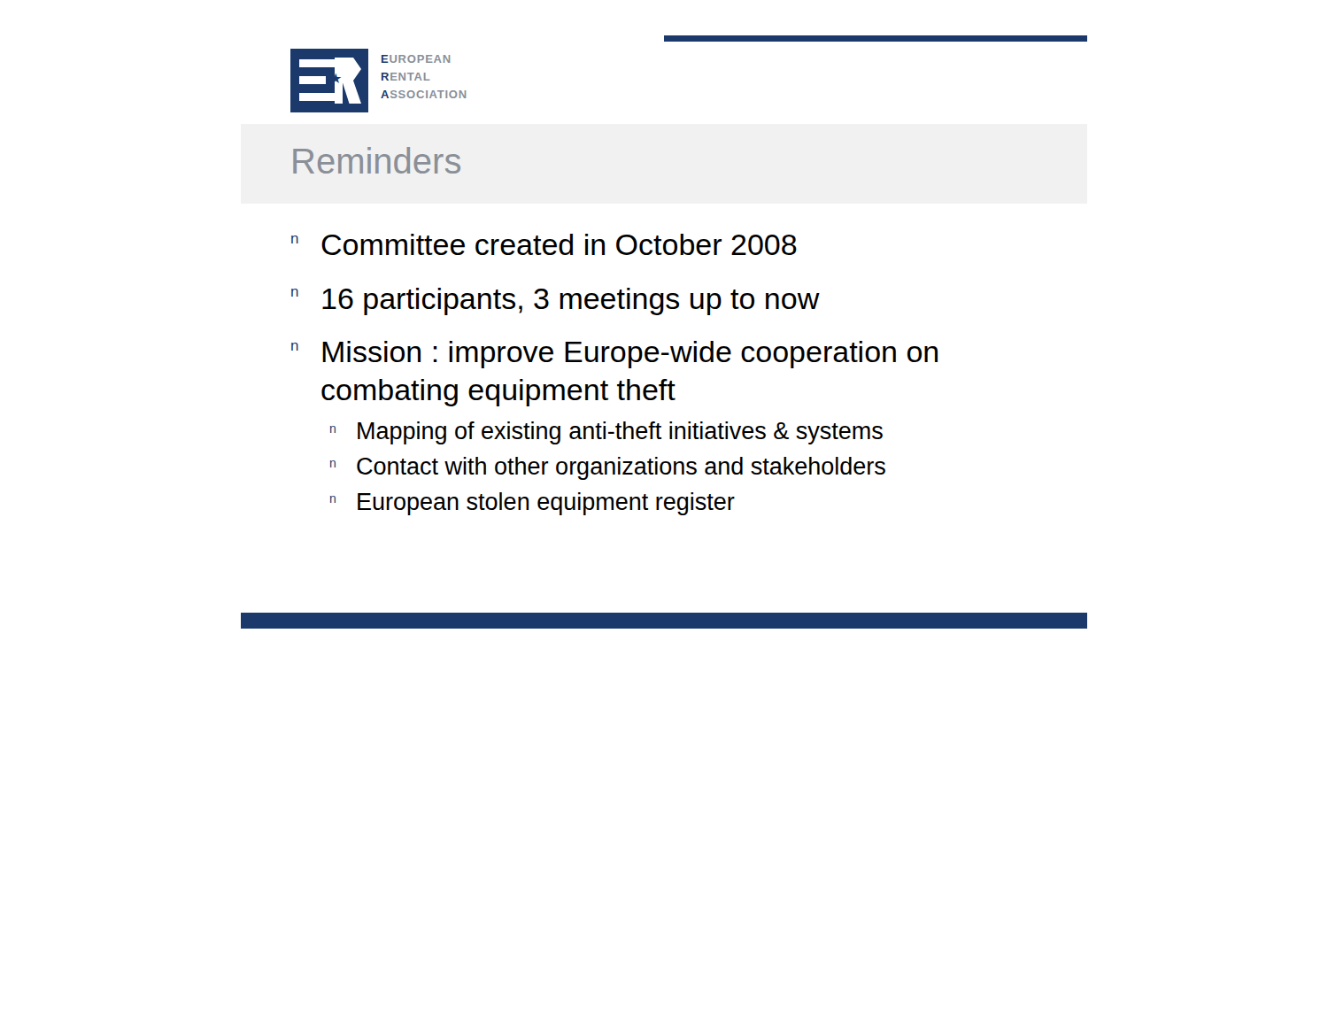★
EUROPEAN
RENTAL
ASSOCIATION
Reminders
Committee created in October 2008
16 participants, 3 meetings up to now
Mission : improve Europe-wide cooperation on combating equipment theft
Mapping of existing anti-theft initiatives & systems
Contact with other organizations and stakeholders
European stolen equipment register